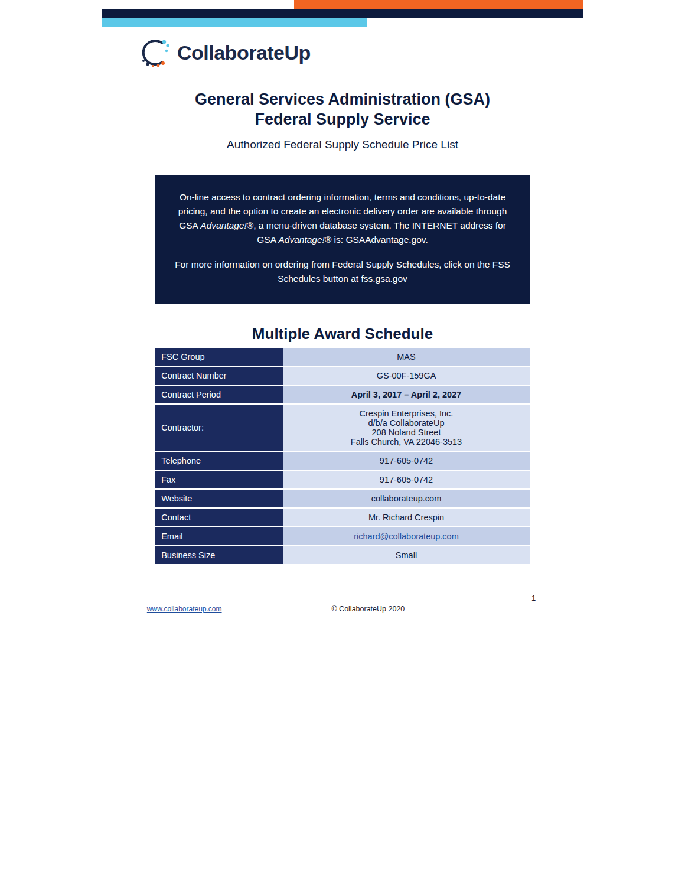CollaborateUp
General Services Administration (GSA)
Federal Supply Service
Authorized Federal Supply Schedule Price List
On-line access to contract ordering information, terms and conditions, up-to-date pricing, and the option to create an electronic delivery order are available through GSA Advantage!®, a menu-driven database system. The INTERNET address for GSA Advantage!® is: GSAAdvantage.gov.
For more information on ordering from Federal Supply Schedules, click on the FSS Schedules button at fss.gsa.gov
Multiple Award Schedule
| FSC Group | MAS |
| Contract Number | GS-00F-159GA |
| Contract Period | April 3, 2017 – April 2, 2027 |
| Contractor: | Crespin Enterprises, Inc. d/b/a CollaborateUp 208 Noland Street Falls Church, VA 22046-3513 |
| Telephone | 917-605-0742 |
| Fax | 917-605-0742 |
| Website | collaborateup.com |
| Contact | Mr. Richard Crespin |
| Email | richard@collaborateup.com |
| Business Size | Small |
1
www.collaborateup.com
© CollaborateUp 2020